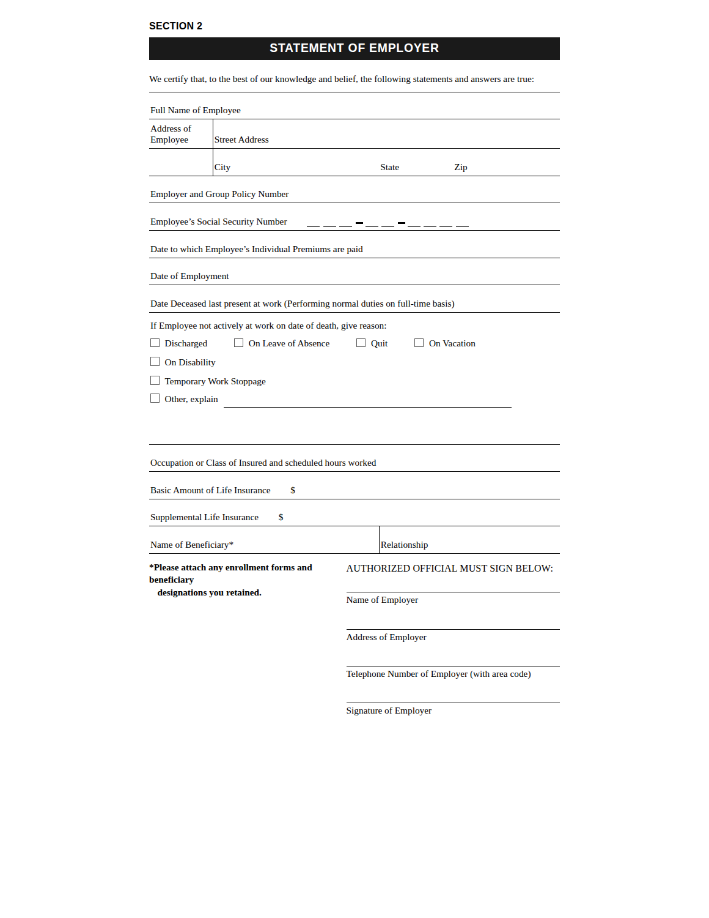SECTION 2
STATEMENT OF EMPLOYER
We certify that, to the best of our knowledge and belief, the following statements and answers are true:
| Full Name of Employee |
| Address of Employee | Street Address |
| | City | State | Zip |
| Employer and Group Policy Number |
| Employee’s Social Security Number |
| Date to which Employee’s Individual Premiums are paid |
| Date of Employment |
| Date Deceased last present at work (Performing normal duties on full-time basis) |
| If Employee not actively at work on date of death, give reason: Discharged On Leave of Absence Quit On Vacation On Disability Temporary Work Stoppage Other, explain |
| Occupation or Class of Insured and scheduled hours worked |
| Basic Amount of Life Insurance $ |
| Supplemental Life Insurance $ |
| Name of Beneficiary* | Relationship |
| *Please attach any enrollment forms and beneficiary designations you retained. | AUTHORIZED OFFICIAL MUST SIGN BELOW: Name of Employer Address of Employer Telephone Number of Employer (with area code) Signature of Employer |